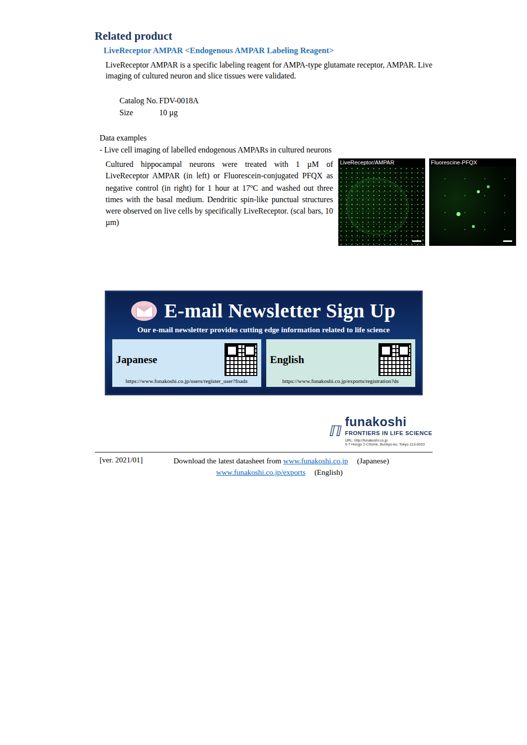Related product
LiveReceptor AMPAR <Endogenous AMPAR Labeling Reagent>
LiveReceptor AMPAR is a specific labeling reagent for AMPA-type glutamate receptor, AMPAR. Live imaging of cultured neuron and slice tissues were validated.
Catalog No. FDV-0018A
Size10 µg
Data examples
- Live cell imaging of labelled endogenous AMPARs in cultured neurons
Cultured hippocampal neurons were treated with 1 µM of LiveReceptor AMPAR (in left) or Fluorescein-conjugated PFQX as negative control (in right) for 1 hour at 17oC and washed out three times with the basal medium. Dendritic spin-like punctual structures were observed on live cells by specifically LiveReceptor. (scal bars, 10 µm)
LiveReceptor/AMPAR
Fluorescine-PFQX
E-mail Newsletter Sign Up
Our e-mail newsletter provides cutting edge information related to life science
Japanese
https://www.funakoshi.co.jp/users/register_user?fnads
English
https://www.funakoshi.co.jp/exports/registration?ds
ℿ funakoshi
FRONTIERS IN LIFE SCIENCE
URL: http://funakoshi.co.jp
9-7 Hongo 2-Chome, Bunkyo-ku, Tokyo 113-0033
[ver. 2021/01]
Download the latest datasheet from www.funakoshi.co.jp(Japanese)
www.funakoshi.co.jp/exports(English)